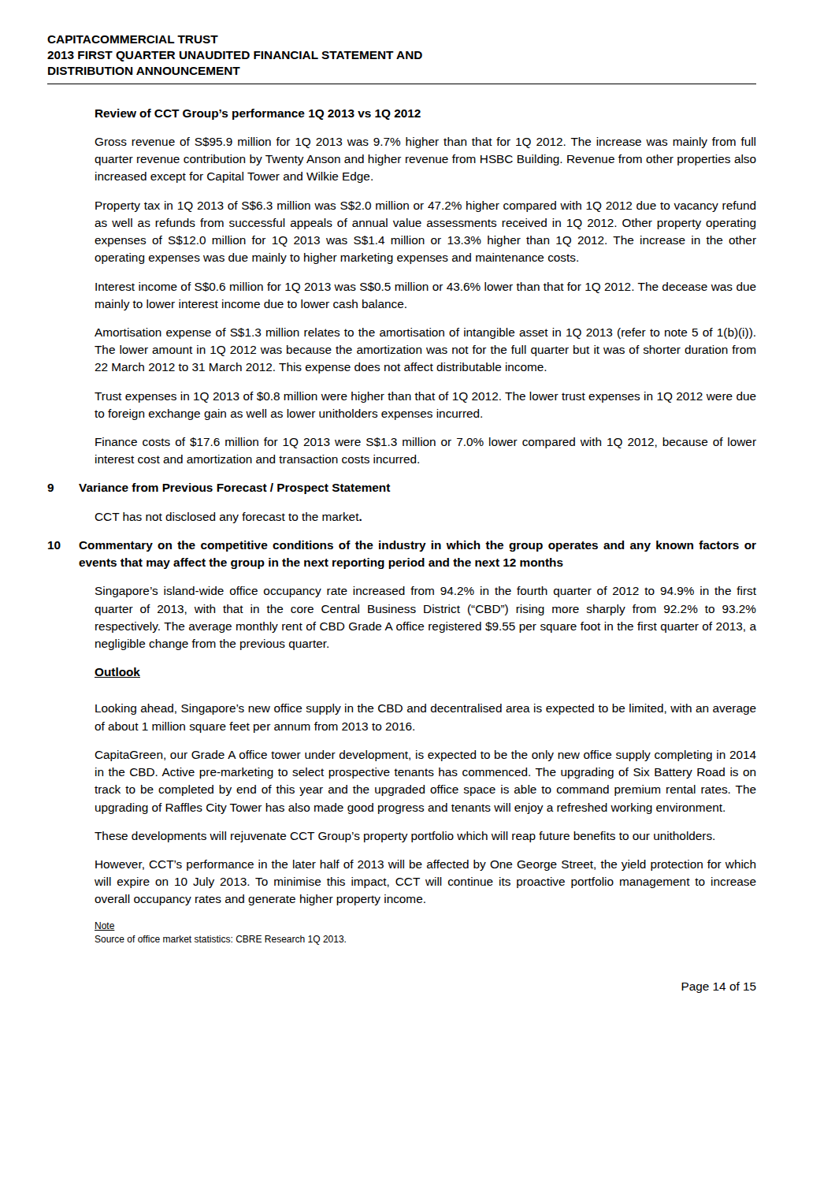CAPITACOMMERCIAL TRUST
2013 FIRST QUARTER UNAUDITED FINANCIAL STATEMENT AND
DISTRIBUTION ANNOUNCEMENT
Review of CCT Group’s performance 1Q 2013 vs 1Q 2012
Gross revenue of S$95.9 million for 1Q 2013 was 9.7% higher than that for 1Q 2012. The increase was mainly from full quarter revenue contribution by Twenty Anson and higher revenue from HSBC Building. Revenue from other properties also increased except for Capital Tower and Wilkie Edge.
Property tax in 1Q 2013 of S$6.3 million was S$2.0 million or 47.2% higher compared with 1Q 2012 due to vacancy refund as well as refunds from successful appeals of annual value assessments received in 1Q 2012. Other property operating expenses of S$12.0 million for 1Q 2013 was S$1.4 million or 13.3% higher than 1Q 2012. The increase in the other operating expenses was due mainly to higher marketing expenses and maintenance costs.
Interest income of S$0.6 million for 1Q 2013 was S$0.5 million or 43.6% lower than that for 1Q 2012. The decease was due mainly to lower interest income due to lower cash balance.
Amortisation expense of S$1.3 million relates to the amortisation of intangible asset in 1Q 2013 (refer to note 5 of 1(b)(i)). The lower amount in 1Q 2012 was because the amortization was not for the full quarter but it was of shorter duration from 22 March 2012 to 31 March 2012. This expense does not affect distributable income.
Trust expenses in 1Q 2013 of $0.8 million were higher than that of 1Q 2012. The lower trust expenses in 1Q 2012 were due to foreign exchange gain as well as lower unitholders expenses incurred.
Finance costs of $17.6 million for 1Q 2013 were S$1.3 million or 7.0% lower compared with 1Q 2012, because of lower interest cost and amortization and transaction costs incurred.
9
Variance from Previous Forecast / Prospect Statement
CCT has not disclosed any forecast to the market.
10
Commentary on the competitive conditions of the industry in which the group operates and any known factors or events that may affect the group in the next reporting period and the next 12 months
Singapore’s island-wide office occupancy rate increased from 94.2% in the fourth quarter of 2012 to 94.9% in the first quarter of 2013, with that in the core Central Business District (“CBD”) rising more sharply from 92.2% to 93.2% respectively. The average monthly rent of CBD Grade A office registered $9.55 per square foot in the first quarter of 2013, a negligible change from the previous quarter.
Outlook
Looking ahead, Singapore’s new office supply in the CBD and decentralised area is expected to be limited, with an average of about 1 million square feet per annum from 2013 to 2016.
CapitaGreen, our Grade A office tower under development, is expected to be the only new office supply completing in 2014 in the CBD. Active pre-marketing to select prospective tenants has commenced. The upgrading of Six Battery Road is on track to be completed by end of this year and the upgraded office space is able to command premium rental rates. The upgrading of Raffles City Tower has also made good progress and tenants will enjoy a refreshed working environment.
These developments will rejuvenate CCT Group’s property portfolio which will reap future benefits to our unitholders.
However, CCT’s performance in the later half of 2013 will be affected by One George Street, the yield protection for which will expire on 10 July 2013. To minimise this impact, CCT will continue its proactive portfolio management to increase overall occupancy rates and generate higher property income.
Note
Source of office market statistics: CBRE Research 1Q 2013.
Page 14 of 15